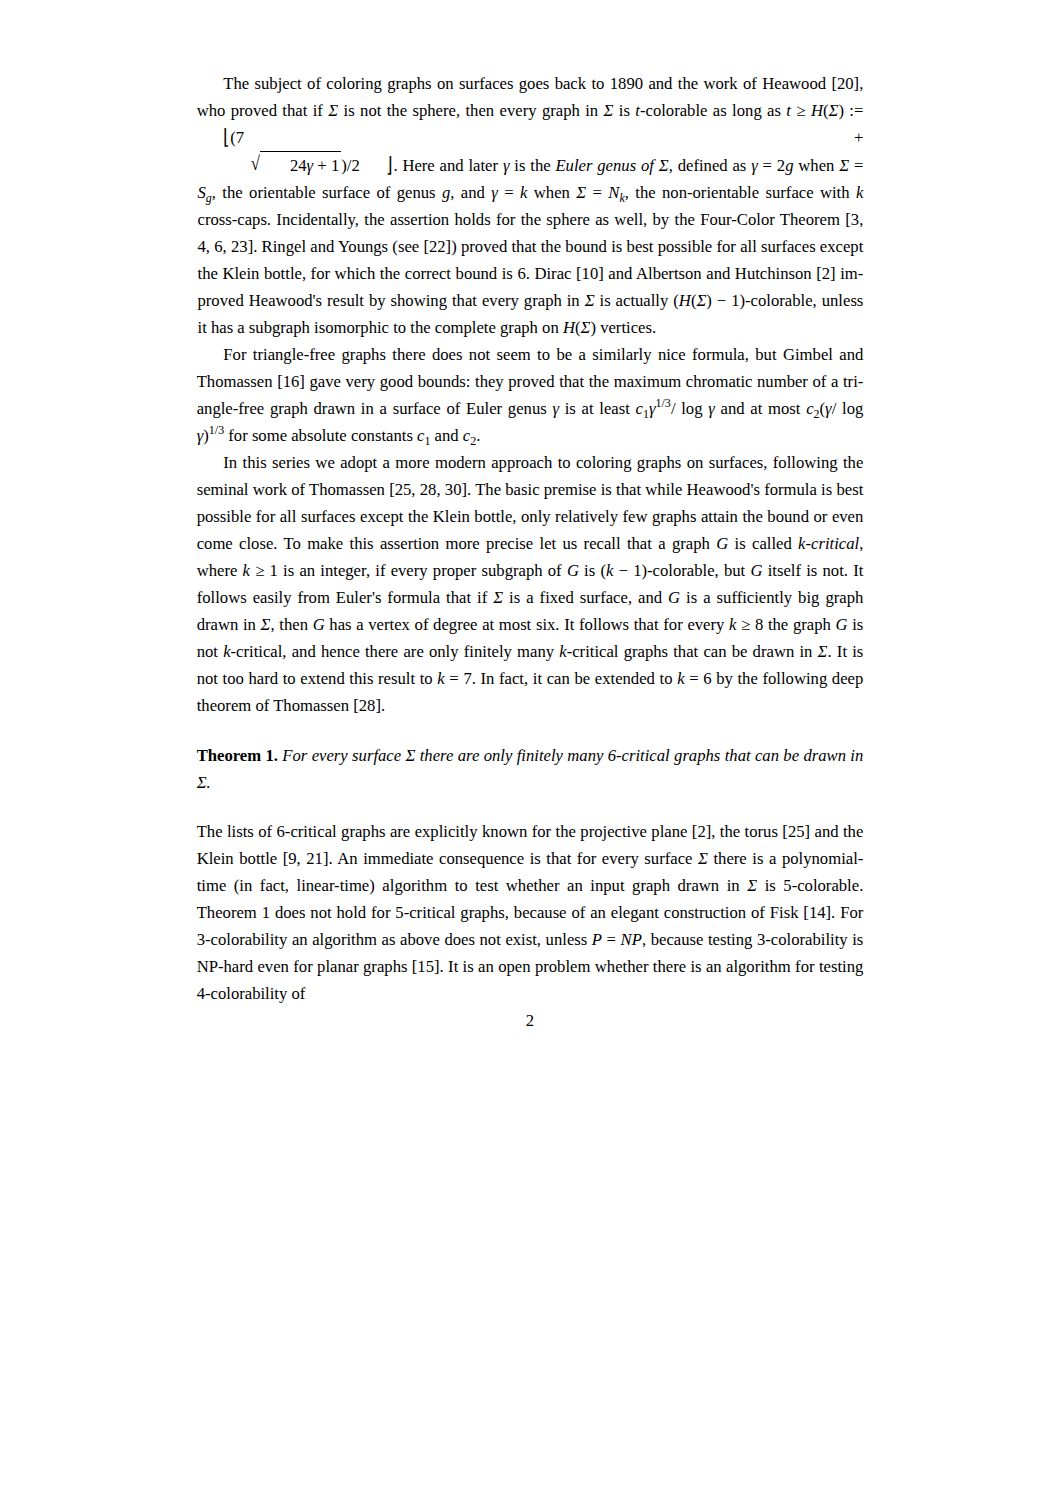The subject of coloring graphs on surfaces goes back to 1890 and the work of Heawood [20], who proved that if Σ is not the sphere, then every graph in Σ is t-colorable as long as t ≥ H(Σ) := ⌊(7 + √24γ + 1)/2⌋. Here and later γ is the Euler genus of Σ, defined as γ = 2g when Σ = Sg, the orientable surface of genus g, and γ = k when Σ = Nk, the non-orientable surface with k cross-caps. Incidentally, the assertion holds for the sphere as well, by the Four-Color Theorem [3, 4, 6, 23]. Ringel and Youngs (see [22]) proved that the bound is best possible for all surfaces except the Klein bottle, for which the correct bound is 6. Dirac [10] and Albertson and Hutchinson [2] improved Heawood's result by showing that every graph in Σ is actually (H(Σ) − 1)-colorable, unless it has a subgraph isomorphic to the complete graph on H(Σ) vertices.
For triangle-free graphs there does not seem to be a similarly nice formula, but Gimbel and Thomassen [16] gave very good bounds: they proved that the maximum chromatic number of a triangle-free graph drawn in a surface of Euler genus γ is at least c1γ1/3/ log γ and at most c2(γ/ log γ)1/3 for some absolute constants c1 and c2.
In this series we adopt a more modern approach to coloring graphs on surfaces, following the seminal work of Thomassen [25, 28, 30]. The basic premise is that while Heawood's formula is best possible for all surfaces except the Klein bottle, only relatively few graphs attain the bound or even come close. To make this assertion more precise let us recall that a graph G is called k-critical, where k ≥ 1 is an integer, if every proper subgraph of G is (k − 1)-colorable, but G itself is not. It follows easily from Euler's formula that if Σ is a fixed surface, and G is a sufficiently big graph drawn in Σ, then G has a vertex of degree at most six. It follows that for every k ≥ 8 the graph G is not k-critical, and hence there are only finitely many k-critical graphs that can be drawn in Σ. It is not too hard to extend this result to k = 7. In fact, it can be extended to k = 6 by the following deep theorem of Thomassen [28].
Theorem 1. For every surface Σ there are only finitely many 6-critical graphs that can be drawn in Σ.
The lists of 6-critical graphs are explicitly known for the projective plane [2], the torus [25] and the Klein bottle [9, 21]. An immediate consequence is that for every surface Σ there is a polynomial-time (in fact, linear-time) algorithm to test whether an input graph drawn in Σ is 5-colorable. Theorem 1 does not hold for 5-critical graphs, because of an elegant construction of Fisk [14]. For 3-colorability an algorithm as above does not exist, unless P = NP, because testing 3-colorability is NP-hard even for planar graphs [15]. It is an open problem whether there is an algorithm for testing 4-colorability of
2